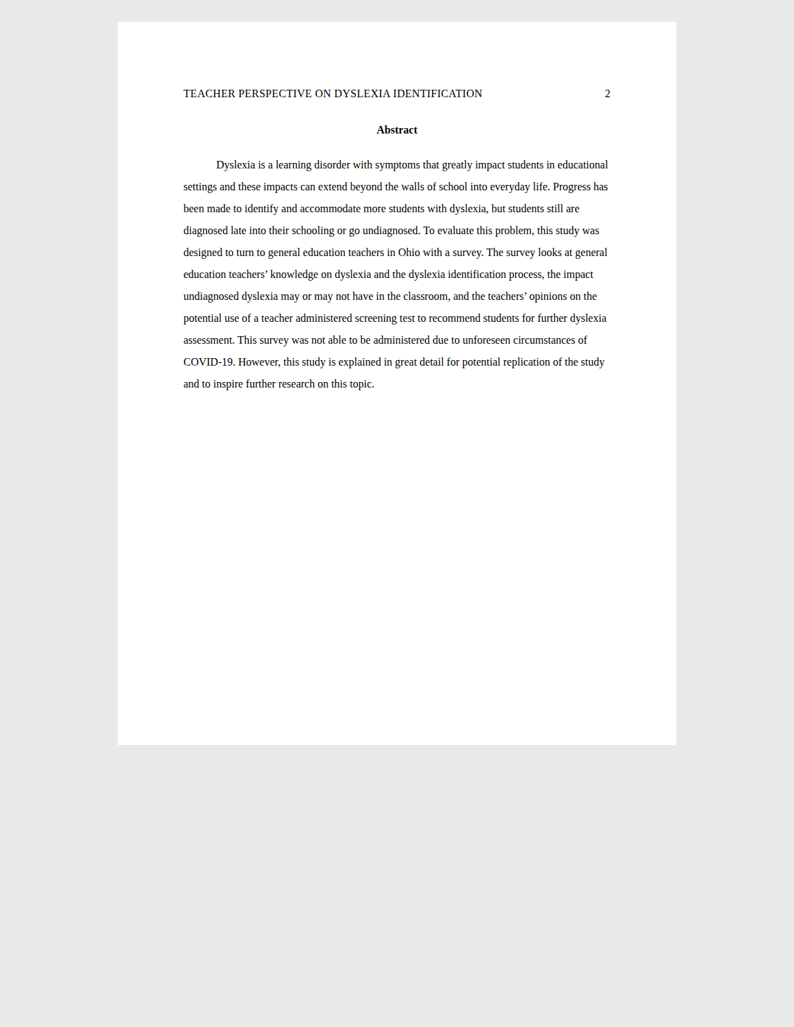Teacher Perspective on Dyslexia Identification 2
Abstract
Dyslexia is a learning disorder with symptoms that greatly impact students in educational settings and these impacts can extend beyond the walls of school into everyday life. Progress has been made to identify and accommodate more students with dyslexia, but students still are diagnosed late into their schooling or go undiagnosed. To evaluate this problem, this study was designed to turn to general education teachers in Ohio with a survey. The survey looks at general education teachers’ knowledge on dyslexia and the dyslexia identification process, the impact undiagnosed dyslexia may or may not have in the classroom, and the teachers’ opinions on the potential use of a teacher administered screening test to recommend students for further dyslexia assessment. This survey was not able to be administered due to unforeseen circumstances of COVID-19. However, this study is explained in great detail for potential replication of the study and to inspire further research on this topic.